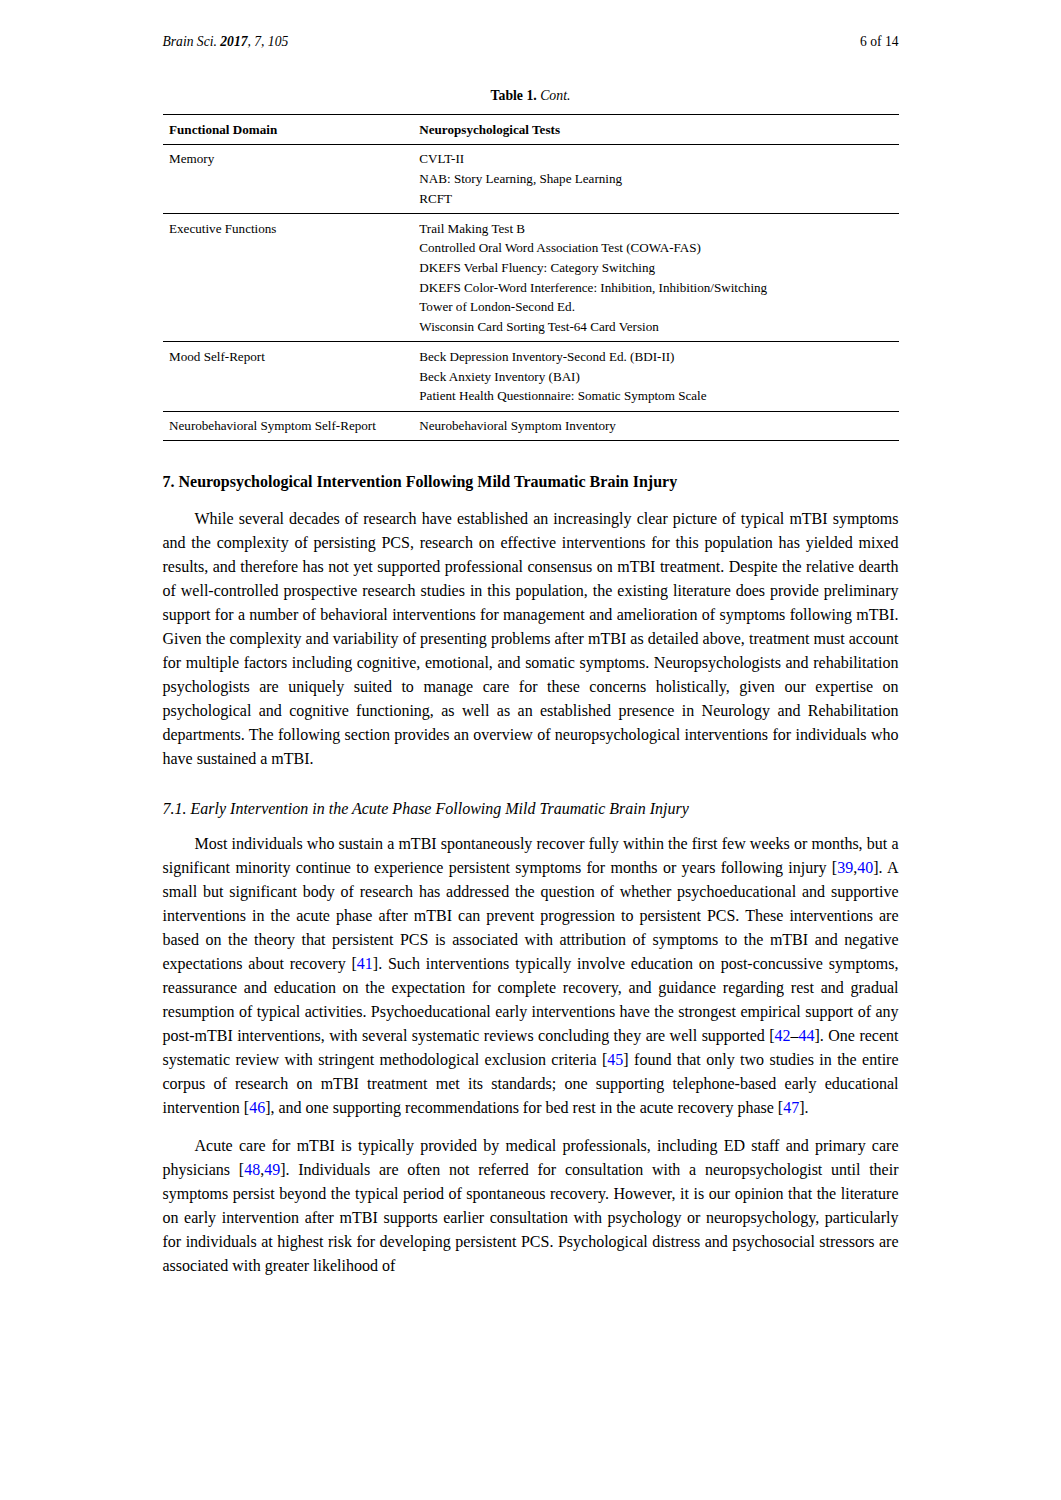Brain Sci. 2017, 7, 105 6 of 14
Table 1. Cont.
| Functional Domain | Neuropsychological Tests |
| --- | --- |
| Memory | CVLT-II NAB: Story Learning, Shape Learning RCFT |
| Executive Functions | Trail Making Test B Controlled Oral Word Association Test (COWA-FAS) DKEFS Verbal Fluency: Category Switching DKEFS Color-Word Interference: Inhibition, Inhibition/Switching Tower of London-Second Ed. Wisconsin Card Sorting Test-64 Card Version |
| Mood Self-Report | Beck Depression Inventory-Second Ed. (BDI-II) Beck Anxiety Inventory (BAI) Patient Health Questionnaire: Somatic Symptom Scale |
| Neurobehavioral Symptom Self-Report | Neurobehavioral Symptom Inventory |
7. Neuropsychological Intervention Following Mild Traumatic Brain Injury
While several decades of research have established an increasingly clear picture of typical mTBI symptoms and the complexity of persisting PCS, research on effective interventions for this population has yielded mixed results, and therefore has not yet supported professional consensus on mTBI treatment. Despite the relative dearth of well-controlled prospective research studies in this population, the existing literature does provide preliminary support for a number of behavioral interventions for management and amelioration of symptoms following mTBI. Given the complexity and variability of presenting problems after mTBI as detailed above, treatment must account for multiple factors including cognitive, emotional, and somatic symptoms. Neuropsychologists and rehabilitation psychologists are uniquely suited to manage care for these concerns holistically, given our expertise on psychological and cognitive functioning, as well as an established presence in Neurology and Rehabilitation departments. The following section provides an overview of neuropsychological interventions for individuals who have sustained a mTBI.
7.1. Early Intervention in the Acute Phase Following Mild Traumatic Brain Injury
Most individuals who sustain a mTBI spontaneously recover fully within the first few weeks or months, but a significant minority continue to experience persistent symptoms for months or years following injury [39,40]. A small but significant body of research has addressed the question of whether psychoeducational and supportive interventions in the acute phase after mTBI can prevent progression to persistent PCS. These interventions are based on the theory that persistent PCS is associated with attribution of symptoms to the mTBI and negative expectations about recovery [41]. Such interventions typically involve education on post-concussive symptoms, reassurance and education on the expectation for complete recovery, and guidance regarding rest and gradual resumption of typical activities. Psychoeducational early interventions have the strongest empirical support of any post-mTBI interventions, with several systematic reviews concluding they are well supported [42–44]. One recent systematic review with stringent methodological exclusion criteria [45] found that only two studies in the entire corpus of research on mTBI treatment met its standards; one supporting telephone-based early educational intervention [46], and one supporting recommendations for bed rest in the acute recovery phase [47].
Acute care for mTBI is typically provided by medical professionals, including ED staff and primary care physicians [48,49]. Individuals are often not referred for consultation with a neuropsychologist until their symptoms persist beyond the typical period of spontaneous recovery. However, it is our opinion that the literature on early intervention after mTBI supports earlier consultation with psychology or neuropsychology, particularly for individuals at highest risk for developing persistent PCS. Psychological distress and psychosocial stressors are associated with greater likelihood of